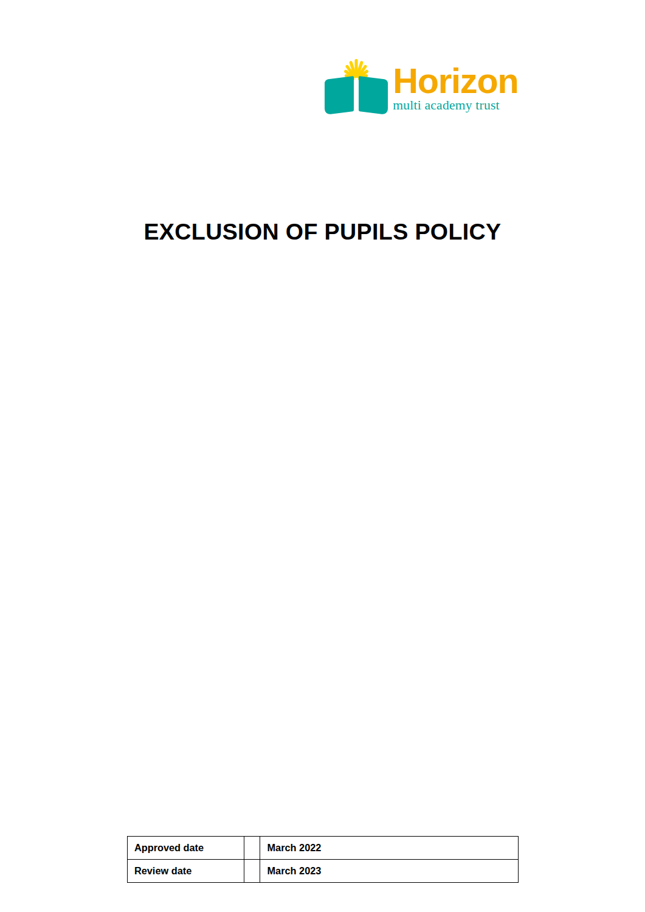Horizon multi academy trust
EXCLUSION OF PUPILS POLICY
| Approved date | | March 2022 |
| Review date | | March 2023 |